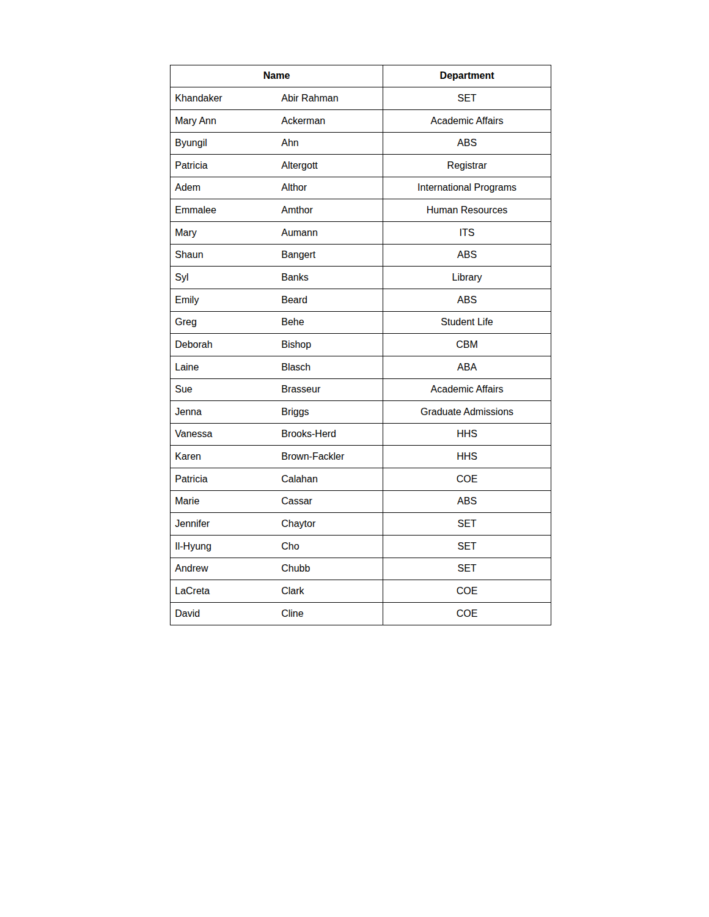| Name | Department |
| --- | --- |
| Khandaker | Abir Rahman | SET |
| Mary Ann | Ackerman | Academic Affairs |
| Byungil | Ahn | ABS |
| Patricia | Altergott | Registrar |
| Adem | Althor | International Programs |
| Emmalee | Amthor | Human Resources |
| Mary | Aumann | ITS |
| Shaun | Bangert | ABS |
| Syl | Banks | Library |
| Emily | Beard | ABS |
| Greg | Behe | Student Life |
| Deborah | Bishop | CBM |
| Laine | Blasch | ABA |
| Sue | Brasseur | Academic Affairs |
| Jenna | Briggs | Graduate Admissions |
| Vanessa | Brooks-Herd | HHS |
| Karen | Brown-Fackler | HHS |
| Patricia | Calahan | COE |
| Marie | Cassar | ABS |
| Jennifer | Chaytor | SET |
| Il-Hyung | Cho | SET |
| Andrew | Chubb | SET |
| LaCreta | Clark | COE |
| David | Cline | COE |